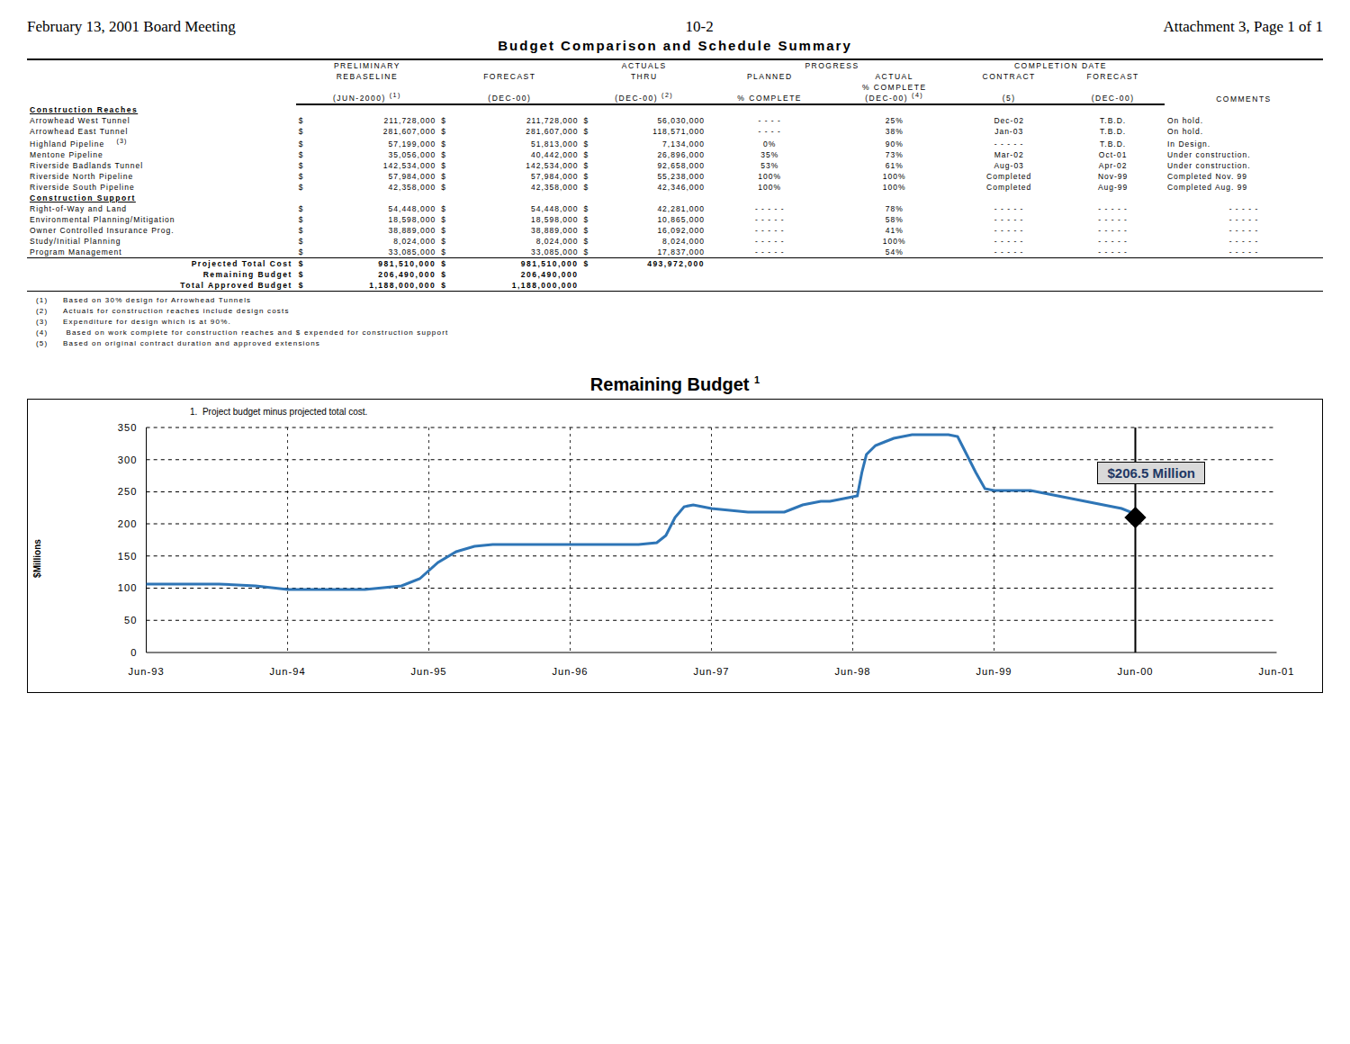February 13, 2001 Board Meeting
10-2
Attachment 3, Page 1 of 1
Budget Comparison and Schedule Summary
| | PRELIMINARY | | ACTUALS | PROGRESS | COMPLETION DATE | COMMENTS |
| --- | --- | --- | --- | --- | --- | --- |
| REBASELINE | FORECAST | THRU | PLANNED | ACTUAL | CONTRACT | FORECAST |
| (JUN-2000) (1) | (DEC-00) | (DEC-00) (2) | % COMPLETE | % COMPLETE (DEC-00) (4) | (5) | (DEC-00) |
| Construction Reaches | |
| Arrowhead West Tunnel | $ | 211,728,000 | $ | 211,728,000 | $ | 56,030,000 | - - - - | 25% | Dec-02 | T.B.D. | On hold. |
| Arrowhead East Tunnel | $ | 281,607,000 | $ | 281,607,000 | $ | 118,571,000 | - - - - | 38% | Jan-03 | T.B.D. | On hold. |
| Highland Pipeline (3) | $ | 57,199,000 | $ | 51,813,000 | $ | 7,134,000 | 0% | 90% | - - - - - | T.B.D. | In Design. |
| Mentone Pipeline | $ | 35,056,000 | $ | 40,442,000 | $ | 26,896,000 | 35% | 73% | Mar-02 | Oct-01 | Under construction. |
| Riverside Badlands Tunnel | $ | 142,534,000 | $ | 142,534,000 | $ | 92,658,000 | 53% | 61% | Aug-03 | Apr-02 | Under construction. |
| Riverside North Pipeline | $ | 57,984,000 | $ | 57,984,000 | $ | 55,238,000 | 100% | 100% | Completed | Nov-99 | Completed Nov. 99 |
| Riverside South Pipeline | $ | 42,358,000 | $ | 42,358,000 | $ | 42,346,000 | 100% | 100% | Completed | Aug-99 | Completed Aug. 99 |
| Construction Support | |
| Right-of-Way and Land | $ | 54,448,000 | $ | 54,448,000 | $ | 42,281,000 | - - - - - | 78% | - - - - - | - - - - - | - - - - - |
| Environmental Planning/Mitigation | $ | 18,598,000 | $ | 18,598,000 | $ | 10,865,000 | - - - - - | 58% | - - - - - | - - - - - | - - - - - |
| Owner Controlled Insurance Prog. | $ | 38,889,000 | $ | 38,889,000 | $ | 16,092,000 | - - - - - | 41% | - - - - - | - - - - - | - - - - - |
| Study/Initial Planning | $ | 8,024,000 | $ | 8,024,000 | $ | 8,024,000 | - - - - - | 100% | - - - - - | - - - - - | - - - - - |
| Program Management | $ | 33,085,000 | $ | 33,085,000 | $ | 17,837,000 | - - - - - | 54% | - - - - - | - - - - - | - - - - - |
| Projected Total Cost | $ | 981,510,000 | $ | 981,510,000 | $ | 493,972,000 | |
| Remaining Budget | $ | 206,490,000 | $ | 206,490,000 | |
| Total Approved Budget | $ | 1,188,000,000 | $ | 1,188,000,000 | |
(1) Based on 30% design for Arrowhead Tunnels
(2) Actuals for construction reaches include design costs
(3) Expenditure for design which is at 90%.
(4) Based on work complete for construction reaches and $ expended for construction support
(5) Based on original contract duration and approved extensions
Remaining Budget 1
1. Project budget minus projected total cost.
$Millions
$206.5 Million
350 300 250 200 150 100 50 0 Jun-93 Jun-94 Jun-95 Jun-96 Jun-97 Jun-98 Jun-99 Jun-00 Jun-01